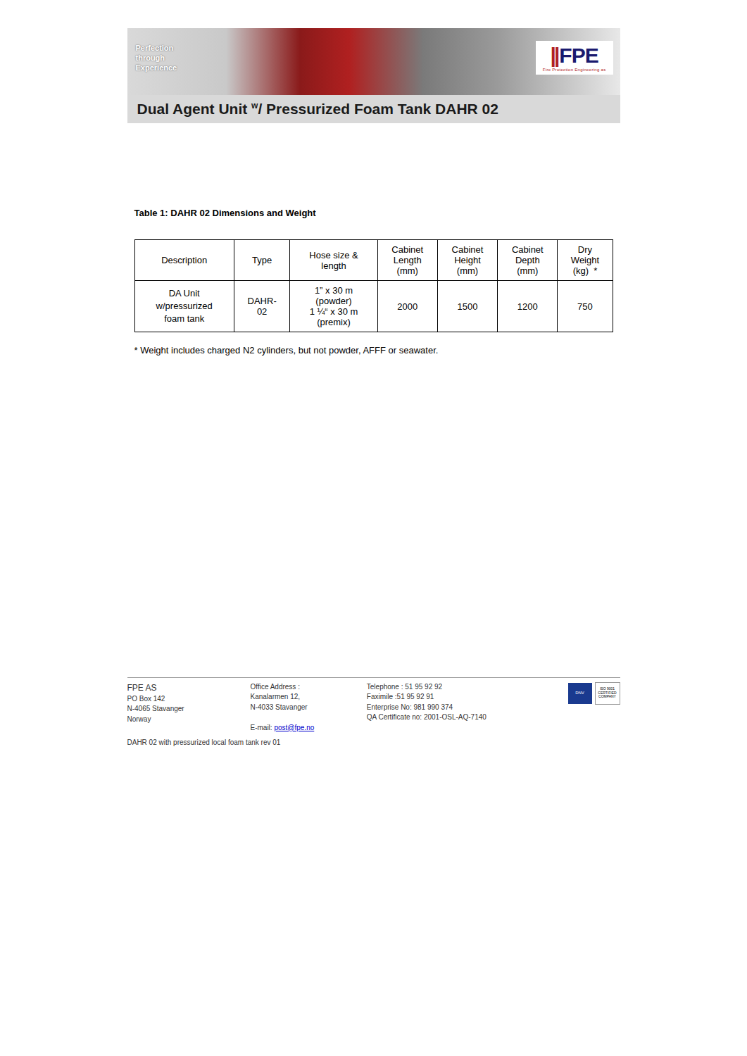Perfection
through
Experience
||FPE
Fire Protection Engineering as
Dual Agent Unit w/ Pressurized Foam Tank DAHR 02
Table 1: DAHR 02 Dimensions and Weight
| Description | Type | Hose size & length | Cabinet Length (mm) | Cabinet Height (mm) | Cabinet Depth (mm) | Dry Weight (kg) * |
| --- | --- | --- | --- | --- | --- | --- |
| DA Unit w/pressurized foam tank | DAHR- 02 | 1” x 30 m (powder) 1 ¼“ x 30 m (premix) | 2000 | 1500 | 1200 | 750 |
* Weight includes charged N2 cylinders, but not powder, AFFF or seawater.
FPE AS
PO Box 142
N-4065 Stavanger
Norway
Office Address :
Kanalarmen 12,
N-4033 Stavanger
E-mail: post@fpe.no
Telephone : 51 95 92 92
Faximile :51 95 92 91
Enterprise No: 981 990 374
QA Certificate no: 2001-OSL-AQ-7140
DNV ISO 9001 CERTIFIED COMPANY
DAHR 02 with pressurized local foam tank rev 01